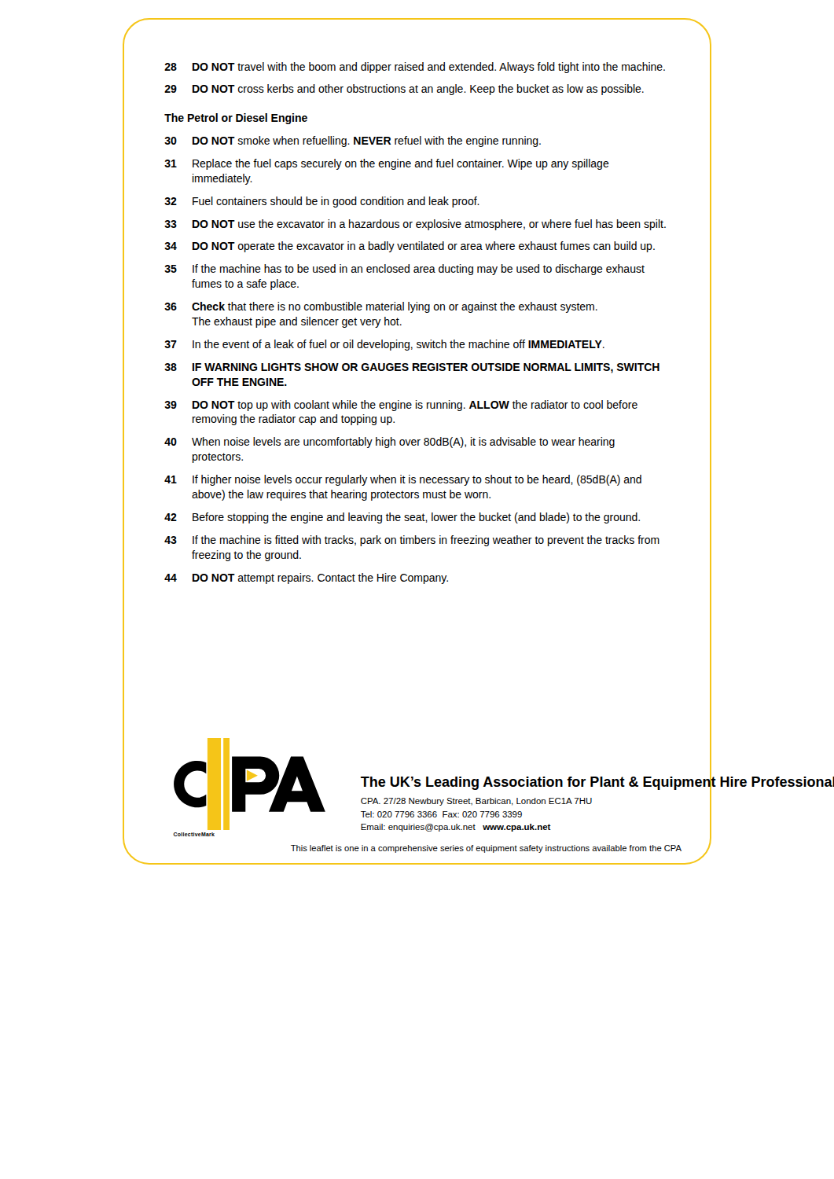28 DO NOT travel with the boom and dipper raised and extended. Always fold tight into the machine.
29 DO NOT cross kerbs and other obstructions at an angle. Keep the bucket as low as possible.
The Petrol or Diesel Engine
30 DO NOT smoke when refuelling. NEVER refuel with the engine running.
31 Replace the fuel caps securely on the engine and fuel container. Wipe up any spillage immediately.
32 Fuel containers should be in good condition and leak proof.
33 DO NOT use the excavator in a hazardous or explosive atmosphere, or where fuel has been spilt.
34 DO NOT operate the excavator in a badly ventilated or area where exhaust fumes can build up.
35 If the machine has to be used in an enclosed area ducting may be used to discharge exhaust fumes to a safe place.
36 Check that there is no combustible material lying on or against the exhaust system.
The exhaust pipe and silencer get very hot.
37 In the event of a leak of fuel or oil developing, switch the machine off IMMEDIATELY.
38 IF WARNING LIGHTS SHOW OR GAUGES REGISTER OUTSIDE NORMAL LIMITS, SWITCH OFF THE ENGINE.
39 DO NOT top up with coolant while the engine is running. ALLOW the radiator to cool before removing the radiator cap and topping up.
40 When noise levels are uncomfortably high over 80dB(A), it is advisable to wear hearing protectors.
41 If higher noise levels occur regularly when it is necessary to shout to be heard, (85dB(A) and above) the law requires that hearing protectors must be worn.
42 Before stopping the engine and leaving the seat, lower the bucket (and blade) to the ground.
43 If the machine is fitted with tracks, park on timbers in freezing weather to prevent the tracks from freezing to the ground.
44 DO NOT attempt repairs. Contact the Hire Company.
CollectiveMark
The UK’s Leading Association for Plant & Equipment Hire Professionals
CPA. 27/28 Newbury Street, Barbican, London EC1A 7HU
Tel: 020 7796 3366 Fax: 020 7796 3399
Email: enquiries@cpa.uk.net www.cpa.uk.net
This leaflet is one in a comprehensive series of equipment safety instructions available from the CPA